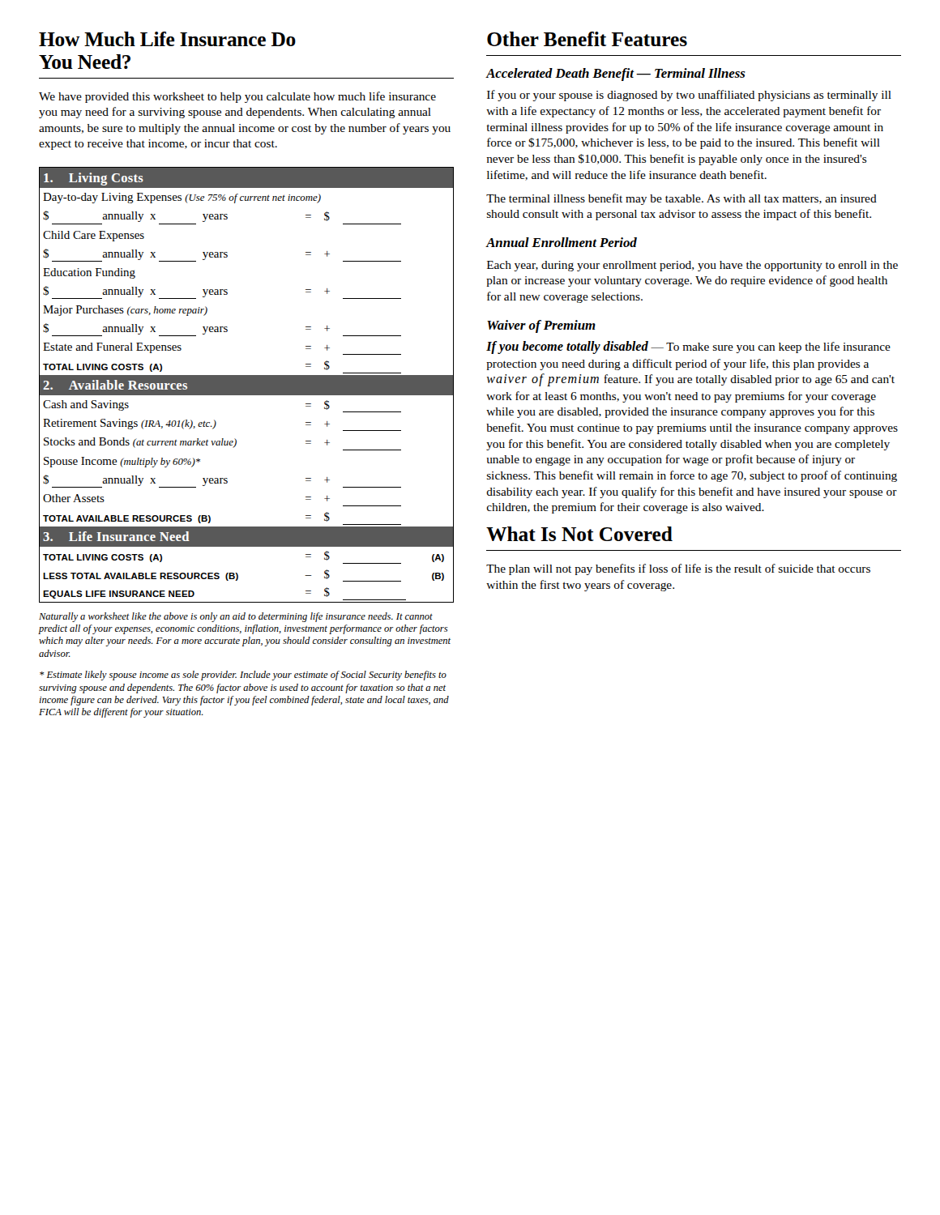How Much Life Insurance Do
You Need?
We have provided this worksheet to help you calculate how much life insurance you may need for a surviving spouse and dependents. When calculating annual amounts, be sure to multiply the annual income or cost by the number of years you expect to receive that income, or incur that cost.
| 1. Living Costs |
| Day-to-day Living Expenses (Use 75% of current net income) |
| $ annually x years | = | $ | | |
| Child Care Expenses |
| $ annually x years | = | + | | |
| Education Funding |
| $ annually x years | = | + | | |
| Major Purchases (cars, home repair) |
| $ annually x years | = | + | | |
| Estate and Funeral Expenses | = | + | | |
| TOTAL LIVING COSTS (A) | = | $ | | |
| 2. Available Resources |
| Cash and Savings | = | $ | | |
| Retirement Savings (IRA, 401(k), etc.) | = | + | | |
| Stocks and Bonds (at current market value) | = | + | | |
| Spouse Income (multiply by 60%)* |
| $ annually x years | = | + | | |
| Other Assets | = | + | | |
| TOTAL AVAILABLE RESOURCES (B) | = | $ | | |
| 3. Life Insurance Need |
| TOTAL LIVING COSTS (A) | = | $ | | (A) |
| LESS TOTAL AVAILABLE RESOURCES (B) | – | $ | | (B) |
| EQUALS LIFE INSURANCE NEED | = | $ | | |
Naturally a worksheet like the above is only an aid to determining life insurance needs. It cannot predict all of your expenses, economic conditions, inflation, investment performance or other factors which may alter your needs. For a more accurate plan, you should consider consulting an investment advisor.
* Estimate likely spouse income as sole provider. Include your estimate of Social Security benefits to surviving spouse and dependents. The 60% factor above is used to account for taxation so that a net income figure can be derived. Vary this factor if you feel combined federal, state and local taxes, and FICA will be different for your situation.
Other Benefit Features
Accelerated Death Benefit — Terminal Illness
If you or your spouse is diagnosed by two unaffiliated physicians as terminally ill with a life expectancy of 12 months or less, the accelerated payment benefit for terminal illness provides for up to 50% of the life insurance coverage amount in force or $175,000, whichever is less, to be paid to the insured. This benefit will never be less than $10,000. This benefit is payable only once in the insured's lifetime, and will reduce the life insurance death benefit.
The terminal illness benefit may be taxable. As with all tax matters, an insured should consult with a personal tax advisor to assess the impact of this benefit.
Annual Enrollment Period
Each year, during your enrollment period, you have the opportunity to enroll in the plan or increase your voluntary coverage. We do require evidence of good health for all new coverage selections.
Waiver of Premium
If you become totally disabled — To make sure you can keep the life insurance protection you need during a difficult period of your life, this plan provides a waiver of premium feature. If you are totally disabled prior to age 65 and can't work for at least 6 months, you won't need to pay premiums for your coverage while you are disabled, provided the insurance company approves you for this benefit. You must continue to pay premiums until the insurance company approves you for this benefit. You are considered totally disabled when you are completely unable to engage in any occupation for wage or profit because of injury or sickness. This benefit will remain in force to age 70, subject to proof of continuing disability each year. If you qualify for this benefit and have insured your spouse or children, the premium for their coverage is also waived.
What Is Not Covered
The plan will not pay benefits if loss of life is the result of suicide that occurs within the first two years of coverage.